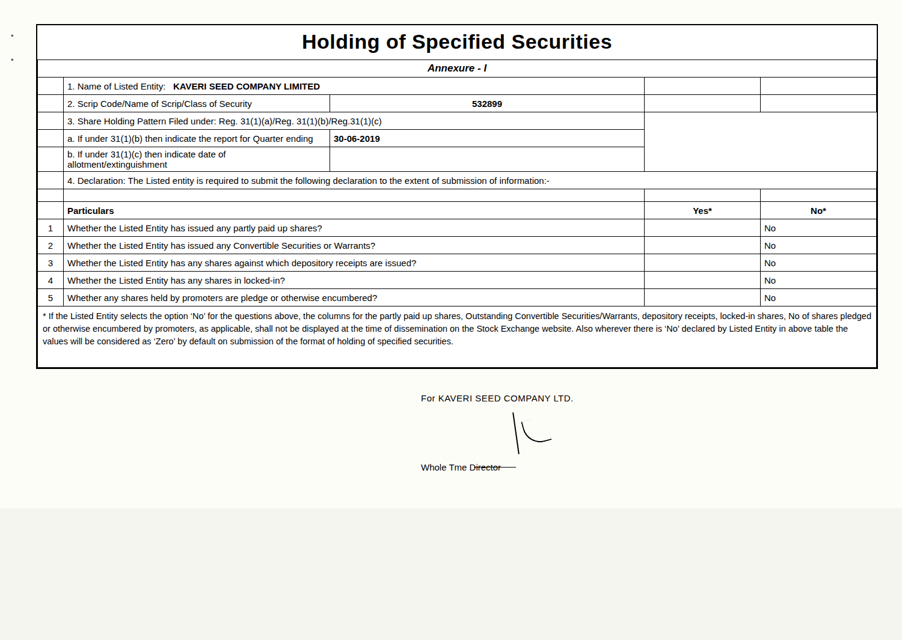•
•
Holding of Specified Securities
| Annexure - I |
| | 1. Name of Listed Entity: KAVERI SEED COMPANY LIMITED | | |
| | 2. Scrip Code/Name of Scrip/Class of Security | 532899 | | |
| | 3. Share Holding Pattern Filed under: Reg. 31(1)(a)/Reg. 31(1)(b)/Reg.31(1)(c) | | |
| | a. If under 31(1)(b) then indicate the report for Quarter ending | 30-06-2019 | | |
| | b. If under 31(1)(c) then indicate date of allotment/extinguishment | | | |
| | 4. Declaration: The Listed entity is required to submit the following declaration to the extent of submission of information:- |
| | Particulars | Yes* | No* |
| 1 | Whether the Listed Entity has issued any partly paid up shares? | | No |
| 2 | Whether the Listed Entity has issued any Convertible Securities or Warrants? | | No |
| 3 | Whether the Listed Entity has any shares against which depository receipts are issued? | | No |
| 4 | Whether the Listed Entity has any shares in locked-in? | | No |
| 5 | Whether any shares held by promoters are pledge or otherwise encumbered? | | No |
* If the Listed Entity selects the option ‘No’ for the questions above, the columns for the partly paid up shares, Outstanding Convertible Securities/Warrants, depository receipts, locked-in shares, No of shares pledged or otherwise encumbered by promoters, as applicable, shall not be displayed at the time of dissemination on the Stock Exchange website. Also wherever there is ‘No’ declared by Listed Entity in above table the values will be considered as ‘Zero’ by default on submission of the format of holding of specified securities.
For KAVERI SEED COMPANY LTD.
Whole T me Director